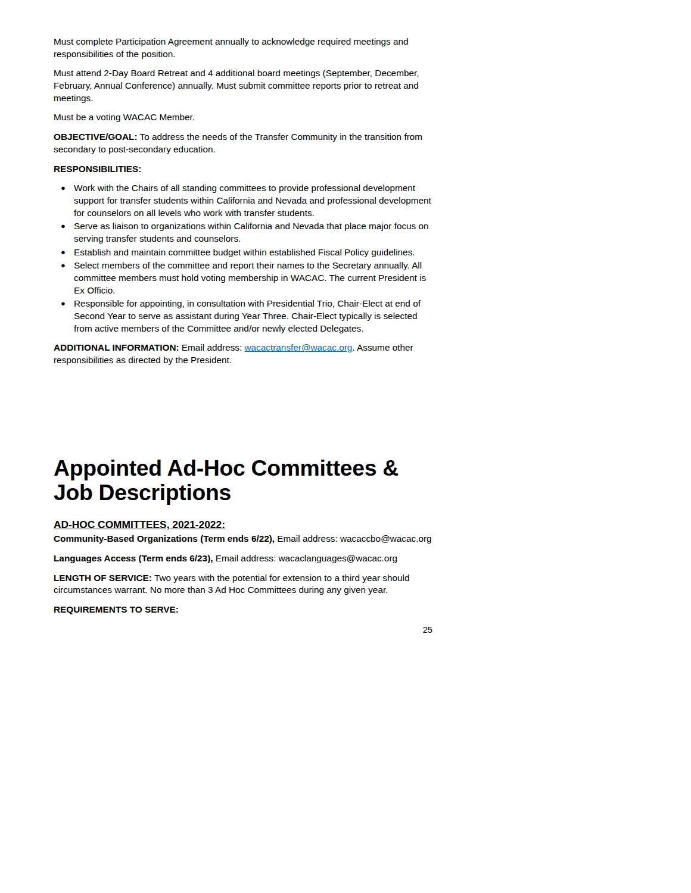Must complete Participation Agreement annually to acknowledge required meetings and responsibilities of the position.
Must attend 2-Day Board Retreat and 4 additional board meetings (September, December, February, Annual Conference) annually. Must submit committee reports prior to retreat and meetings.
Must be a voting WACAC Member.
OBJECTIVE/GOAL: To address the needs of the Transfer Community in the transition from secondary to post-secondary education.
RESPONSIBILITIES:
Work with the Chairs of all standing committees to provide professional development support for transfer students within California and Nevada and professional development for counselors on all levels who work with transfer students.
Serve as liaison to organizations within California and Nevada that place major focus on serving transfer students and counselors.
Establish and maintain committee budget within established Fiscal Policy guidelines.
Select members of the committee and report their names to the Secretary annually. All committee members must hold voting membership in WACAC. The current President is Ex Officio.
Responsible for appointing, in consultation with Presidential Trio, Chair-Elect at end of Second Year to serve as assistant during Year Three. Chair-Elect typically is selected from active members of the Committee and/or newly elected Delegates.
ADDITIONAL INFORMATION: Email address: wacactransfer@wacac.org. Assume other responsibilities as directed by the President.
Appointed Ad-Hoc Committees & Job Descriptions
AD-HOC COMMITTEES, 2021-2022:
Community-Based Organizations (Term ends 6/22), Email address: wacaccbo@wacac.org
Languages Access (Term ends 6/23), Email address: wacaclanguages@wacac.org
LENGTH OF SERVICE: Two years with the potential for extension to a third year should circumstances warrant. No more than 3 Ad Hoc Committees during any given year.
REQUIREMENTS TO SERVE:
25